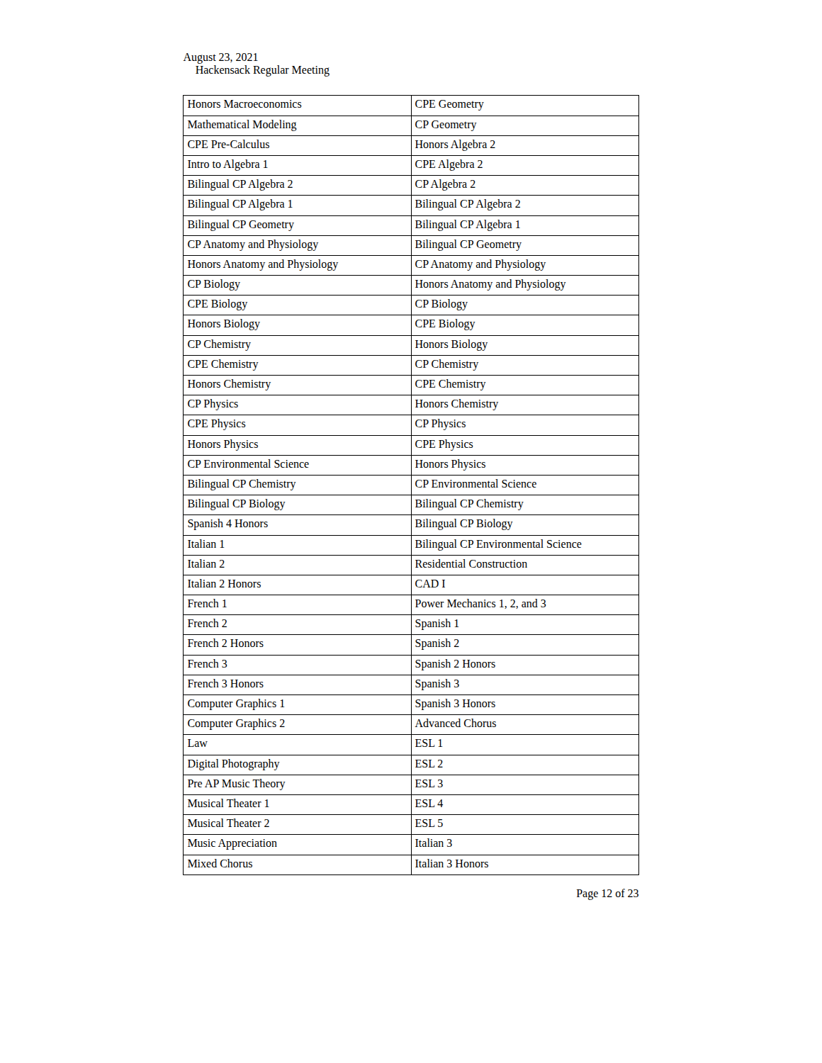August 23, 2021
Hackensack Regular Meeting
| Honors Macroeconomics | CPE Geometry |
| Mathematical Modeling | CP Geometry |
| CPE Pre-Calculus | Honors Algebra 2 |
| Intro to Algebra 1 | CPE Algebra 2 |
| Bilingual CP Algebra 2 | CP Algebra 2 |
| Bilingual CP Algebra 1 | Bilingual CP Algebra 2 |
| Bilingual CP Geometry | Bilingual CP Algebra 1 |
| CP Anatomy and Physiology | Bilingual CP Geometry |
| Honors Anatomy and Physiology | CP Anatomy and Physiology |
| CP Biology | Honors Anatomy and Physiology |
| CPE Biology | CP Biology |
| Honors Biology | CPE Biology |
| CP Chemistry | Honors Biology |
| CPE Chemistry | CP Chemistry |
| Honors Chemistry | CPE Chemistry |
| CP Physics | Honors Chemistry |
| CPE Physics | CP Physics |
| Honors Physics | CPE Physics |
| CP Environmental Science | Honors Physics |
| Bilingual CP Chemistry | CP Environmental Science |
| Bilingual CP Biology | Bilingual CP Chemistry |
| Spanish 4 Honors | Bilingual CP Biology |
| Italian 1 | Bilingual CP Environmental Science |
| Italian 2 | Residential Construction |
| Italian 2 Honors | CAD I |
| French 1 | Power Mechanics 1, 2, and 3 |
| French 2 | Spanish 1 |
| French 2 Honors | Spanish 2 |
| French 3 | Spanish 2 Honors |
| French 3 Honors | Spanish 3 |
| Computer Graphics 1 | Spanish 3 Honors |
| Computer Graphics 2 | Advanced Chorus |
| Law | ESL 1 |
| Digital Photography | ESL 2 |
| Pre AP Music Theory | ESL 3 |
| Musical Theater 1 | ESL 4 |
| Musical Theater 2 | ESL 5 |
| Music Appreciation | Italian 3 |
| Mixed Chorus | Italian 3 Honors |
Page 12 of 23